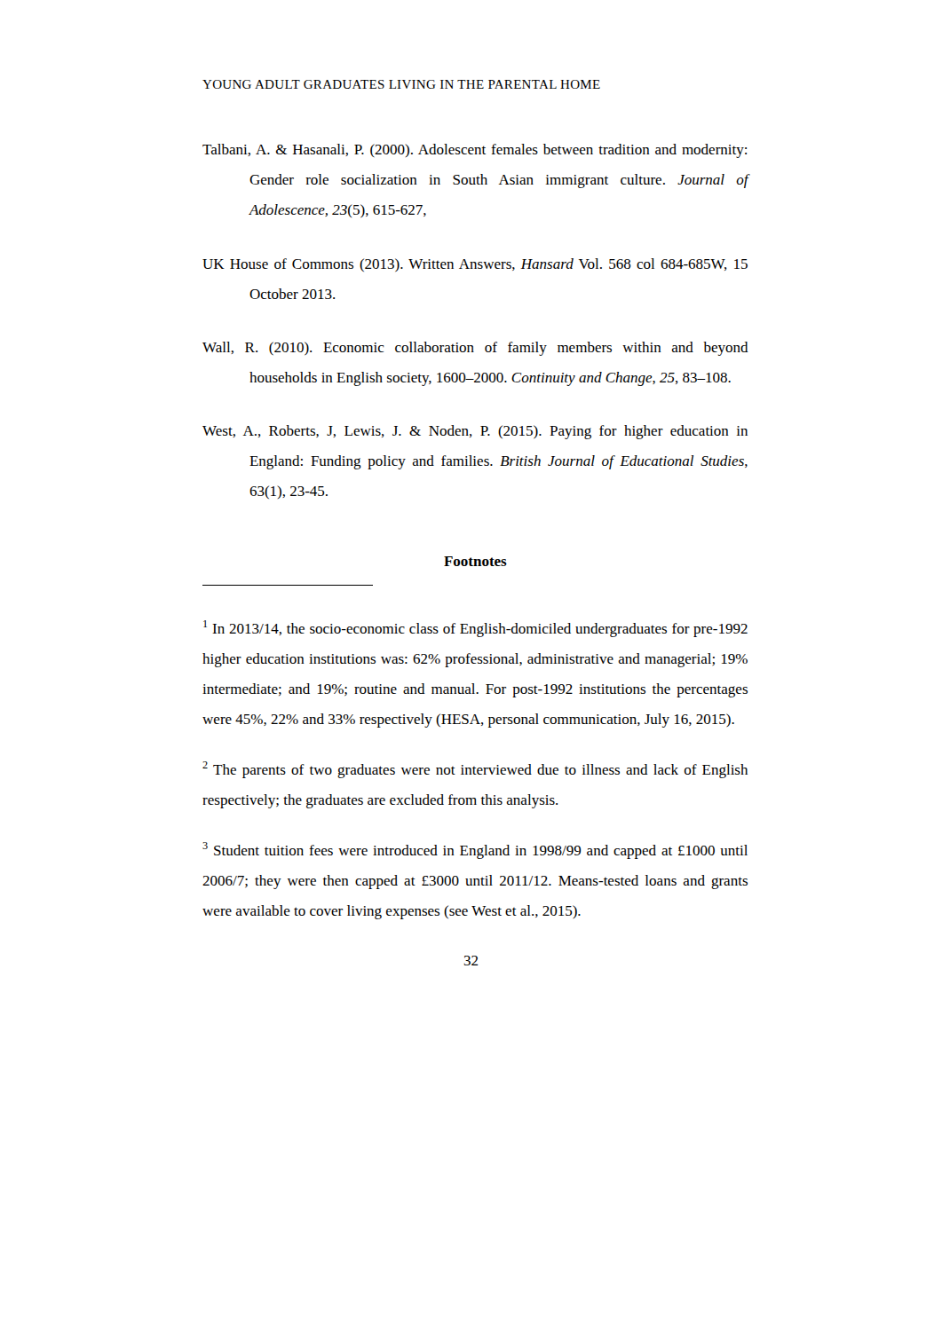YOUNG ADULT GRADUATES LIVING IN THE PARENTAL HOME
Talbani, A. & Hasanali, P. (2000). Adolescent females between tradition and modernity: Gender role socialization in South Asian immigrant culture. Journal of Adolescence, 23(5), 615-627,
UK House of Commons (2013). Written Answers, Hansard Vol. 568 col 684-685W, 15 October 2013.
Wall, R. (2010). Economic collaboration of family members within and beyond households in English society, 1600–2000. Continuity and Change, 25, 83–108.
West, A., Roberts, J, Lewis, J. & Noden, P. (2015). Paying for higher education in England: Funding policy and families. British Journal of Educational Studies, 63(1), 23-45.
Footnotes
1 In 2013/14, the socio-economic class of English-domiciled undergraduates for pre-1992 higher education institutions was: 62% professional, administrative and managerial; 19% intermediate; and 19%; routine and manual. For post-1992 institutions the percentages were 45%, 22% and 33% respectively (HESA, personal communication, July 16, 2015).
2 The parents of two graduates were not interviewed due to illness and lack of English respectively; the graduates are excluded from this analysis.
3 Student tuition fees were introduced in England in 1998/99 and capped at £1000 until 2006/7; they were then capped at £3000 until 2011/12. Means-tested loans and grants were available to cover living expenses (see West et al., 2015).
32